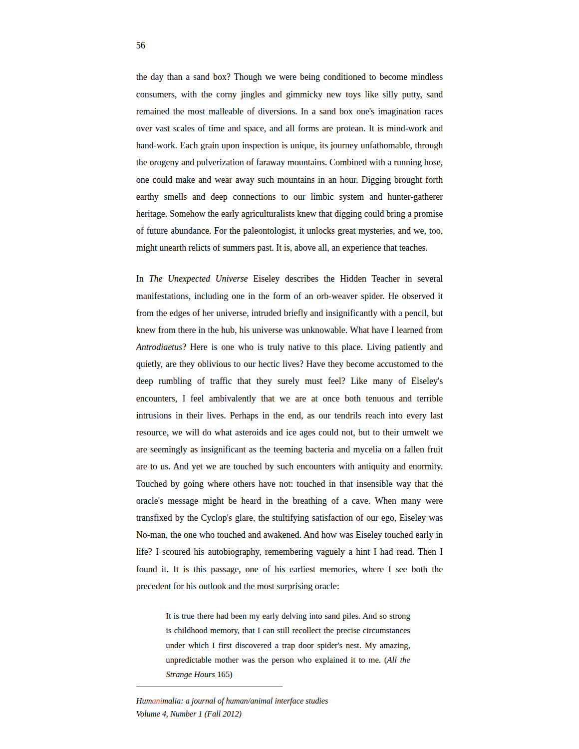56
the day than a sand box? Though we were being conditioned to become mindless consumers, with the corny jingles and gimmicky new toys like silly putty, sand remained the most malleable of diversions. In a sand box one's imagination races over vast scales of time and space, and all forms are protean. It is mind-work and hand-work. Each grain upon inspection is unique, its journey unfathomable, through the orogeny and pulverization of faraway mountains. Combined with a running hose, one could make and wear away such mountains in an hour. Digging brought forth earthy smells and deep connections to our limbic system and hunter-gatherer heritage. Somehow the early agriculturalists knew that digging could bring a promise of future abundance. For the paleontologist, it unlocks great mysteries, and we, too, might unearth relicts of summers past. It is, above all, an experience that teaches.
In The Unexpected Universe Eiseley describes the Hidden Teacher in several manifestations, including one in the form of an orb-weaver spider. He observed it from the edges of her universe, intruded briefly and insignificantly with a pencil, but knew from there in the hub, his universe was unknowable. What have I learned from Antrodiaetus? Here is one who is truly native to this place. Living patiently and quietly, are they oblivious to our hectic lives? Have they become accustomed to the deep rumbling of traffic that they surely must feel? Like many of Eiseley's encounters, I feel ambivalently that we are at once both tenuous and terrible intrusions in their lives. Perhaps in the end, as our tendrils reach into every last resource, we will do what asteroids and ice ages could not, but to their umwelt we are seemingly as insignificant as the teeming bacteria and mycelia on a fallen fruit are to us. And yet we are touched by such encounters with antiquity and enormity. Touched by going where others have not: touched in that insensible way that the oracle's message might be heard in the breathing of a cave. When many were transfixed by the Cyclop's glare, the stultifying satisfaction of our ego, Eiseley was No-man, the one who touched and awakened. And how was Eiseley touched early in life? I scoured his autobiography, remembering vaguely a hint I had read. Then I found it. It is this passage, one of his earliest memories, where I see both the precedent for his outlook and the most surprising oracle:
It is true there had been my early delving into sand piles. And so strong is childhood memory, that I can still recollect the precise circumstances under which I first discovered a trap door spider's nest. My amazing, unpredictable mother was the person who explained it to me. (All the Strange Hours 165)
Humanimalia: a journal of human/animal interface studies
Volume 4, Number 1 (Fall 2012)